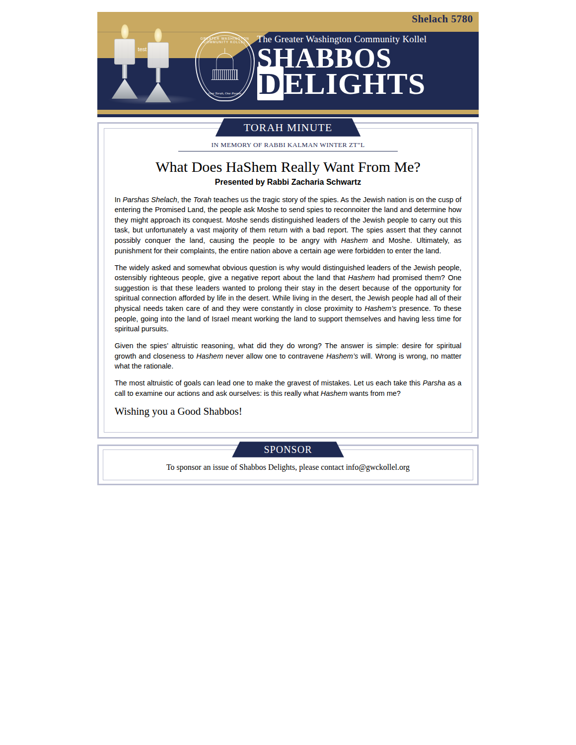Shelach 5780
test
Greater Washington Community Kollel
One Torah, One People
The Greater Washington Community Kollel
SHABBOS
DELIGHTS
Torah Minute
In Memory of Rabbi Kalman Winter zt"l
What Does HaShem Really Want From Me?
Presented by Rabbi Zacharia Schwartz
In Parshas Shelach, the Torah teaches us the tragic story of the spies. As the Jewish nation is on the cusp of entering the Promised Land, the people ask Moshe to send spies to reconnoiter the land and determine how they might approach its conquest. Moshe sends distinguished leaders of the Jewish people to carry out this task, but unfortunately a vast majority of them return with a bad report. The spies assert that they cannot possibly conquer the land, causing the people to be angry with Hashem and Moshe. Ultimately, as punishment for their complaints, the entire nation above a certain age were forbidden to enter the land.
The widely asked and somewhat obvious question is why would distinguished leaders of the Jewish people, ostensibly righteous people, give a negative report about the land that Hashem had promised them? One suggestion is that these leaders wanted to prolong their stay in the desert because of the opportunity for spiritual connection afforded by life in the desert. While living in the desert, the Jewish people had all of their physical needs taken care of and they were constantly in close proximity to Hashem’s presence. To these people, going into the land of Israel meant working the land to support themselves and having less time for spiritual pursuits.
Given the spies’ altruistic reasoning, what did they do wrong? The answer is simple: desire for spiritual growth and closeness to Hashem never allow one to contravene Hashem’s will. Wrong is wrong, no matter what the rationale.
The most altruistic of goals can lead one to make the gravest of mistakes. Let us each take this Parsha as a call to examine our actions and ask ourselves: is this really what Hashem wants from me?
Wishing you a Good Shabbos!
Sponsor
To sponsor an issue of Shabbos Delights, please contact info@gwckollel.org